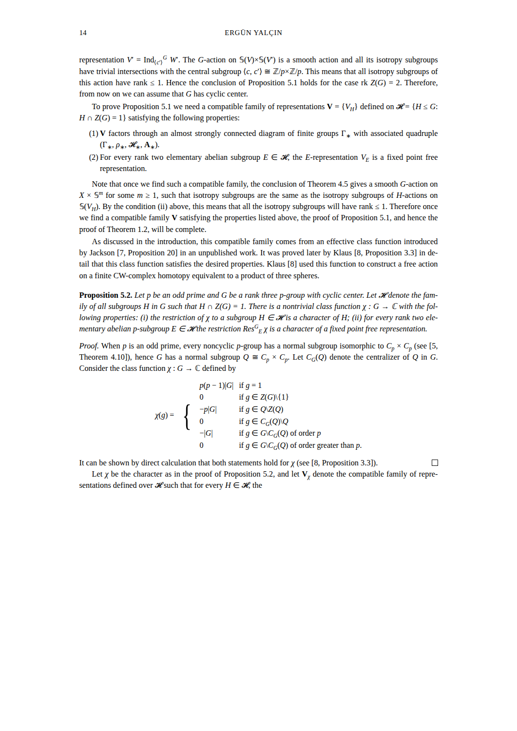14 ERGÜN YALÇIN
representation V′ = Ind⟨c′⟩G W′. The G-action on 𝕊(V)×𝕊(V′) is a smooth action and all its isotropy subgroups have trivial intersections with the central subgroup ⟨c, c′⟩ ≅ ℤ/p×ℤ/p. This means that all isotropy subgroups of this action have rank ≤ 1. Hence the conclusion of Proposition 5.1 holds for the case rk Z(G) = 2. Therefore, from now on we can assume that G has cyclic center.
To prove Proposition 5.1 we need a compatible family of representations V = {VH} defined on 𝓗 = {H ≤ G: H ∩ Z(G) = 1} satisfying the following properties:
(1) V factors through an almost strongly connected diagram of finite groups Γ∗ with associated quadruple (Γ∗, ρ∗, 𝓗∗, A∗).
(2) For every rank two elementary abelian subgroup E ∈ 𝓗, the E-representation VE is a fixed point free representation.
Note that once we find such a compatible family, the conclusion of Theorem 4.5 gives a smooth G-action on X × 𝕊m for some m ≥ 1, such that isotropy subgroups are the same as the isotropy subgroups of H-actions on 𝕊(VH). By the condition (ii) above, this means that all the isotropy subgroups will have rank ≤ 1. Therefore once we find a compatible family V satisfying the properties listed above, the proof of Proposition 5.1, and hence the proof of Theorem 1.2, will be complete.
As discussed in the introduction, this compatible family comes from an effective class function introduced by Jackson [7, Proposition 20] in an unpublished work. It was proved later by Klaus [8, Proposition 3.3] in detail that this class function satisfies the desired properties. Klaus [8] used this function to construct a free action on a finite CW-complex homotopy equivalent to a product of three spheres.
Proposition 5.2. Let p be an odd prime and G be a rank three p-group with cyclic center. Let 𝓗 denote the family of all subgroups H in G such that H ∩ Z(G) = 1. There is a nontrivial class function χ : G → ℂ with the following properties: (i) the restriction of χ to a subgroup H ∈ 𝓗 is a character of H; (ii) for every rank two elementary abelian p-subgroup E ∈ 𝓗 the restriction ResGE χ is a character of a fixed point free representation.
Proof. When p is an odd prime, every noncyclic p-group has a normal subgroup isomorphic to Cp × Cp (see [5, Theorem 4.10]), hence G has a normal subgroup Q ≅ Cp × Cp. Let CG(Q) denote the centralizer of Q in G. Consider the class function χ : G → ℂ defined by
| χ ( g ) = | { | p ( p − 1)/ G / | if g = 1 |
| 0 | if g ∈ Z ( G )\{1} |
| − p / G / | if g ∈ Q \ Z ( Q ) |
| 0 | if g ∈ C G ( Q )\ Q |
| −/ G / | if g ∈ G \ C G ( Q ) of order p |
| 0 | if g ∈ G \ C G ( Q ) of order greater than p . |
It can be shown by direct calculation that both statements hold for χ (see [8, Proposition 3.3]).
Let χ be the character as in the proof of Proposition 5.2, and let Vχ denote the compatible family of representations defined over 𝓗 such that for every H ∈ 𝓗, the